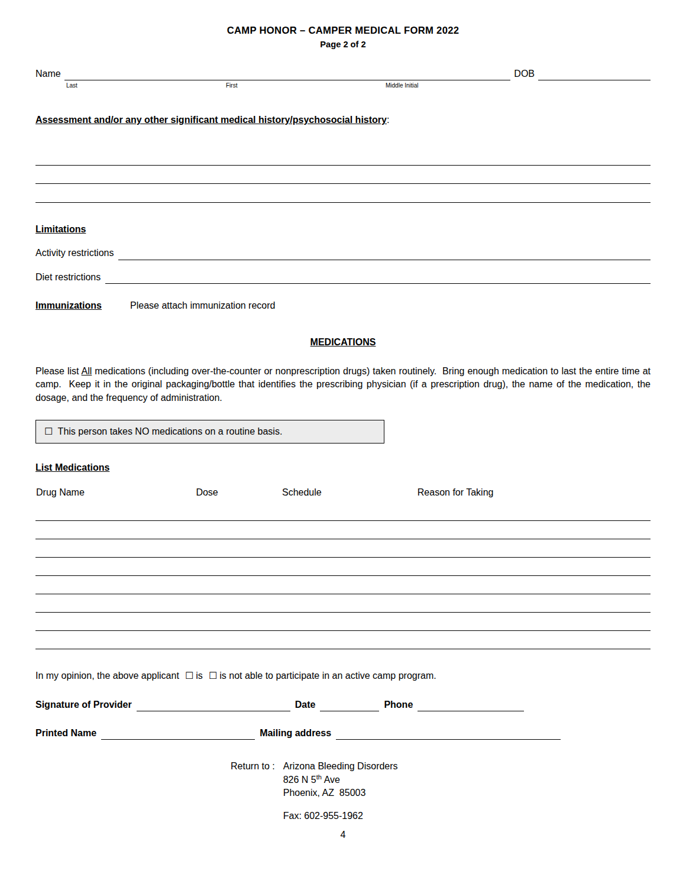CAMP HONOR – CAMPER MEDICAL FORM 2022
Page 2 of 2
Name DOB
Last First Middle Initial
Assessment and/or any other significant medical history/psychosocial history
:
Limitations
Activity restrictions
Diet restrictions
Immunizations
Please attach immunization record
MEDICATIONS
Please list All medications (including over-the-counter or nonprescription drugs) taken routinely. Bring enough medication to last the entire time at camp. Keep it in the original packaging/bottle that identifies the prescribing physician (if a prescription drug), the name of the medication, the dosage, and the frequency of administration.
☐ This person takes NO medications on a routine basis.
List Medications
| Drug Name | Dose | Schedule | Reason for Taking |
| --- | --- | --- | --- |
In my opinion, the above applicant ☐ is ☐ is not able to participate in an active camp program.
Signature of Provider Date Phone
Printed Name Mailing address
Return to :
Arizona Bleeding Disorders
826 N 5th Ave
Phoenix, AZ 85003
Fax: 602-955-1962
4